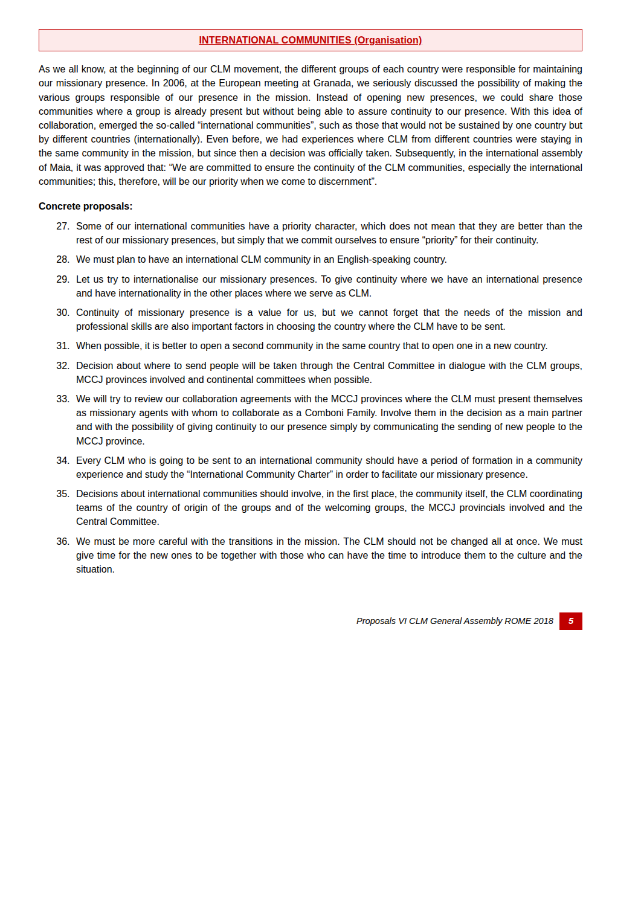INTERNATIONAL COMMUNITIES (Organisation)
As we all know, at the beginning of our CLM movement, the different groups of each country were responsible for maintaining our missionary presence. In 2006, at the European meeting at Granada, we seriously discussed the possibility of making the various groups responsible of our presence in the mission. Instead of opening new presences, we could share those communities where a group is already present but without being able to assure continuity to our presence. With this idea of collaboration, emerged the so-called “international communities”, such as those that would not be sustained by one country but by different countries (internationally). Even before, we had experiences where CLM from different countries were staying in the same community in the mission, but since then a decision was officially taken. Subsequently, in the international assembly of Maia, it was approved that: “We are committed to ensure the continuity of the CLM communities, especially the international communities; this, therefore, will be our priority when we come to discernment”.
Concrete proposals:
Some of our international communities have a priority character, which does not mean that they are better than the rest of our missionary presences, but simply that we commit ourselves to ensure “priority” for their continuity.
We must plan to have an international CLM community in an English-speaking country.
Let us try to internationalise our missionary presences. To give continuity where we have an international presence and have internationality in the other places where we serve as CLM.
Continuity of missionary presence is a value for us, but we cannot forget that the needs of the mission and professional skills are also important factors in choosing the country where the CLM have to be sent.
When possible, it is better to open a second community in the same country that to open one in a new country.
Decision about where to send people will be taken through the Central Committee in dialogue with the CLM groups, MCCJ provinces involved and continental committees when possible.
We will try to review our collaboration agreements with the MCCJ provinces where the CLM must present themselves as missionary agents with whom to collaborate as a Comboni Family. Involve them in the decision as a main partner and with the possibility of giving continuity to our presence simply by communicating the sending of new people to the MCCJ province.
Every CLM who is going to be sent to an international community should have a period of formation in a community experience and study the “International Community Charter” in order to facilitate our missionary presence.
Decisions about international communities should involve, in the first place, the community itself, the CLM coordinating teams of the country of origin of the groups and of the welcoming groups, the MCCJ provincials involved and the Central Committee.
We must be more careful with the transitions in the mission. The CLM should not be changed all at once. We must give time for the new ones to be together with those who can have the time to introduce them to the culture and the situation.
Proposals VI CLM General Assembly ROME 2018 5